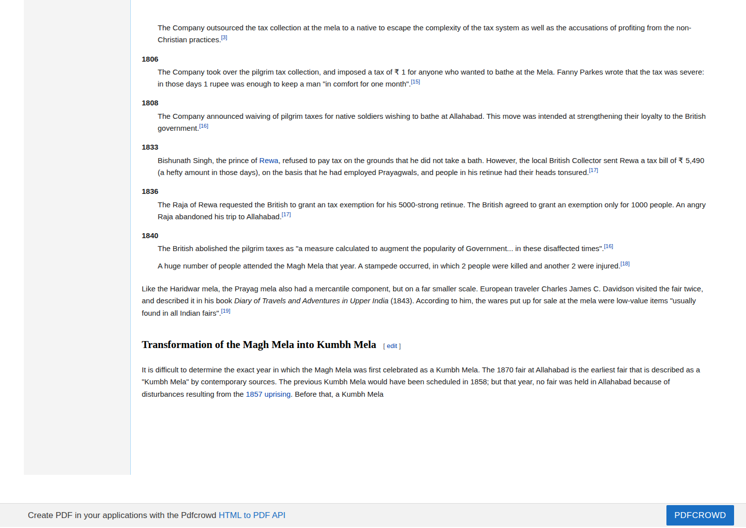The Company outsourced the tax collection at the mela to a native to escape the complexity of the tax system as well as the accusations of profiting from the non-Christian practices.[3]
1806
The Company took over the pilgrim tax collection, and imposed a tax of ₹ 1 for anyone who wanted to bathe at the Mela. Fanny Parkes wrote that the tax was severe: in those days 1 rupee was enough to keep a man "in comfort for one month".[15]
1808
The Company announced waiving of pilgrim taxes for native soldiers wishing to bathe at Allahabad. This move was intended at strengthening their loyalty to the British government.[16]
1833
Bishunath Singh, the prince of Rewa, refused to pay tax on the grounds that he did not take a bath. However, the local British Collector sent Rewa a tax bill of ₹ 5,490 (a hefty amount in those days), on the basis that he had employed Prayagwals, and people in his retinue had their heads tonsured.[17]
1836
The Raja of Rewa requested the British to grant an tax exemption for his 5000-strong retinue. The British agreed to grant an exemption only for 1000 people. An angry Raja abandoned his trip to Allahabad.[17]
1840
The British abolished the pilgrim taxes as "a measure calculated to augment the popularity of Government... in these disaffected times".[16]
A huge number of people attended the Magh Mela that year. A stampede occurred, in which 2 people were killed and another 2 were injured.[18]
Like the Haridwar mela, the Prayag mela also had a mercantile component, but on a far smaller scale. European traveler Charles James C. Davidson visited the fair twice, and described it in his book Diary of Travels and Adventures in Upper India (1843). According to him, the wares put up for sale at the mela were low-value items "usually found in all Indian fairs".[19]
Transformation of the Magh Mela into Kumbh Mela
[ edit ]
It is difficult to determine the exact year in which the Magh Mela was first celebrated as a Kumbh Mela. The 1870 fair at Allahabad is the earliest fair that is described as a "Kumbh Mela" by contemporary sources. The previous Kumbh Mela would have been scheduled in 1858; but that year, no fair was held in Allahabad because of disturbances resulting from the 1857 uprising. Before that, a Kumbh Mela
Create PDF in your applications with the Pdfcrowd HTML to PDF API
PDFCROWD